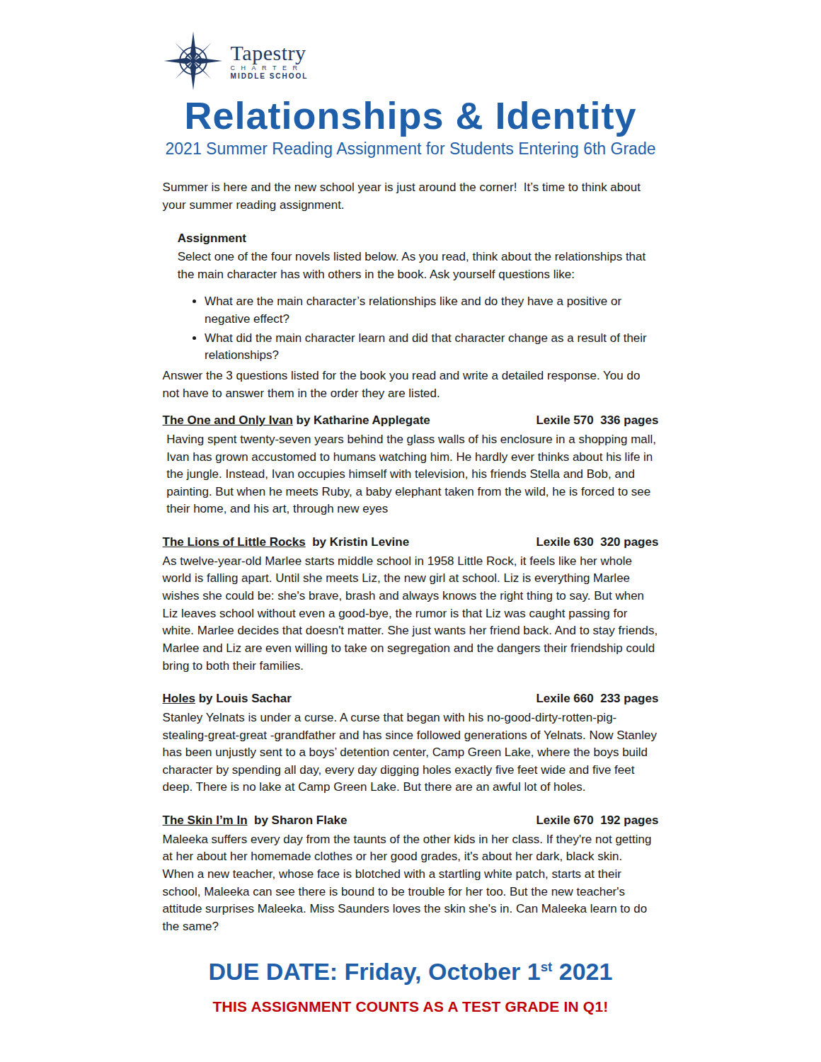Tapestry C H A R T E R MIDDLE SCHOOL
Relationships & Identity
2021 Summer Reading Assignment for Students Entering 6th Grade
Summer is here and the new school year is just around the corner! It’s time to think about your summer reading assignment.
Assignment
Select one of the four novels listed below. As you read, think about the relationships that the main character has with others in the book. Ask yourself questions like:
What are the main character’s relationships like and do they have a positive or negative effect?
What did the main character learn and did that character change as a result of their relationships?
Answer the 3 questions listed for the book you read and write a detailed response. You do not have to answer them in the order they are listed.
The One and Only Ivan by Katharine Applegate Lexile 570 336 pages
Having spent twenty-seven years behind the glass walls of his enclosure in a shopping mall, Ivan has grown accustomed to humans watching him. He hardly ever thinks about his life in the jungle. Instead, Ivan occupies himself with television, his friends Stella and Bob, and painting. But when he meets Ruby, a baby elephant taken from the wild, he is forced to see their home, and his art, through new eyes
The Lions of Little Rocks by Kristin Levine Lexile 630 320 pages
As twelve-year-old Marlee starts middle school in 1958 Little Rock, it feels like her whole world is falling apart. Until she meets Liz, the new girl at school. Liz is everything Marlee wishes she could be: she's brave, brash and always knows the right thing to say. But when Liz leaves school without even a good-bye, the rumor is that Liz was caught passing for white. Marlee decides that doesn't matter. She just wants her friend back. And to stay friends, Marlee and Liz are even willing to take on segregation and the dangers their friendship could bring to both their families.
Holes by Louis Sachar Lexile 660 233 pages
Stanley Yelnats is under a curse. A curse that began with his no-good-dirty-rotten-pig-stealing-great-great -grandfather and has since followed generations of Yelnats. Now Stanley has been unjustly sent to a boys’ detention center, Camp Green Lake, where the boys build character by spending all day, every day digging holes exactly five feet wide and five feet deep. There is no lake at Camp Green Lake. But there are an awful lot of holes.
The Skin I’m In by Sharon Flake Lexile 670 192 pages
Maleeka suffers every day from the taunts of the other kids in her class. If they're not getting at her about her homemade clothes or her good grades, it's about her dark, black skin. When a new teacher, whose face is blotched with a startling white patch, starts at their school, Maleeka can see there is bound to be trouble for her too. But the new teacher's attitude surprises Maleeka. Miss Saunders loves the skin she's in. Can Maleeka learn to do the same?
DUE DATE: Friday, October 1st 2021
THIS ASSIGNMENT COUNTS AS A TEST GRADE IN Q1!